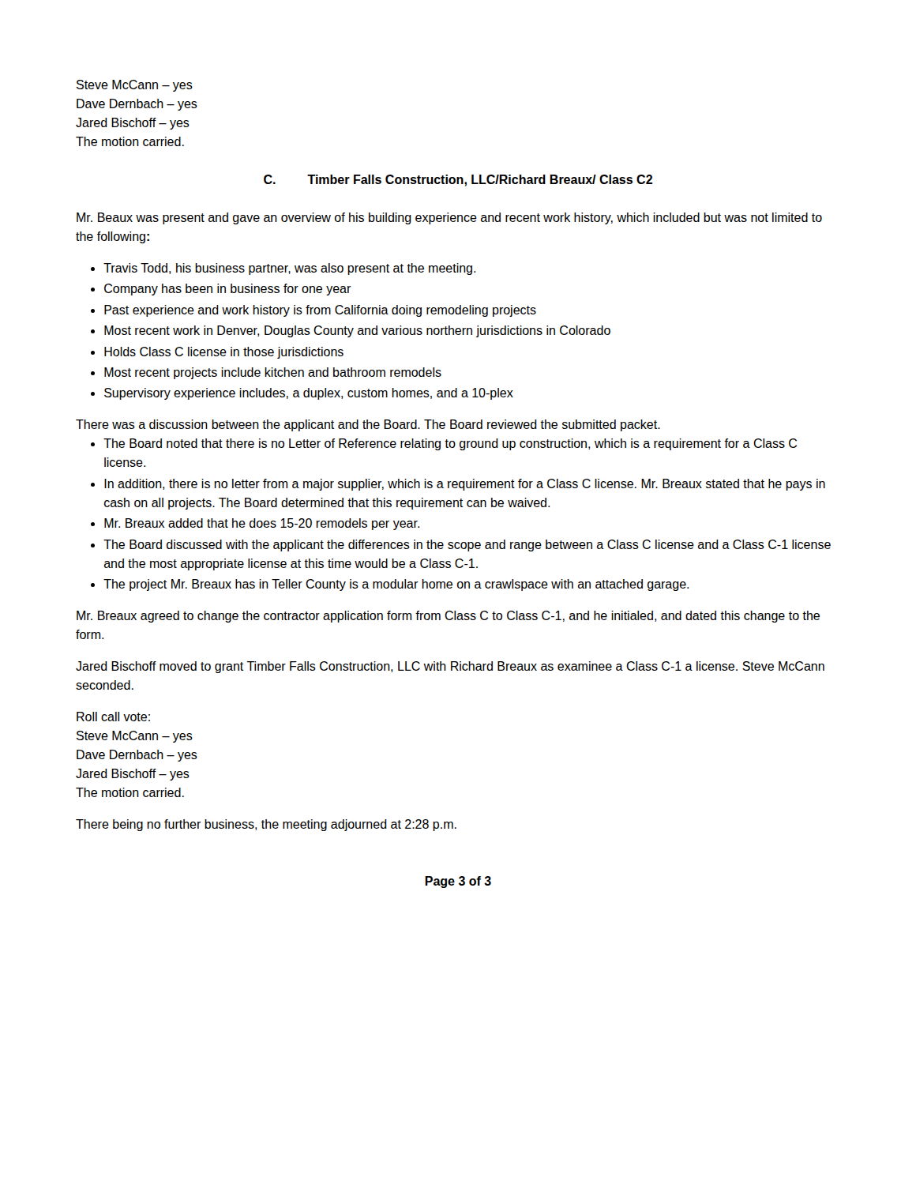Steve McCann – yes
Dave Dernbach – yes
Jared Bischoff – yes
The motion carried.
C. Timber Falls Construction, LLC/Richard Breaux/ Class C2
Mr. Beaux was present and gave an overview of his building experience and recent work history, which included but was not limited to the following:
Travis Todd, his business partner, was also present at the meeting.
Company has been in business for one year
Past experience and work history is from California doing remodeling projects
Most recent work in Denver, Douglas County and various northern jurisdictions in Colorado
Holds Class C license in those jurisdictions
Most recent projects include kitchen and bathroom remodels
Supervisory experience includes, a duplex, custom homes, and a 10-plex
There was a discussion between the applicant and the Board. The Board reviewed the submitted packet.
The Board noted that there is no Letter of Reference relating to ground up construction, which is a requirement for a Class C license.
In addition, there is no letter from a major supplier, which is a requirement for a Class C license. Mr. Breaux stated that he pays in cash on all projects. The Board determined that this requirement can be waived.
Mr. Breaux added that he does 15-20 remodels per year.
The Board discussed with the applicant the differences in the scope and range between a Class C license and a Class C-1 license and the most appropriate license at this time would be a Class C-1.
The project Mr. Breaux has in Teller County is a modular home on a crawlspace with an attached garage.
Mr. Breaux agreed to change the contractor application form from Class C to Class C-1, and he initialed, and dated this change to the form.
Jared Bischoff moved to grant Timber Falls Construction, LLC with Richard Breaux as examinee a Class C-1 a license. Steve McCann seconded.
Roll call vote:
Steve McCann – yes
Dave Dernbach – yes
Jared Bischoff – yes
The motion carried.
There being no further business, the meeting adjourned at 2:28 p.m.
Page 3 of 3